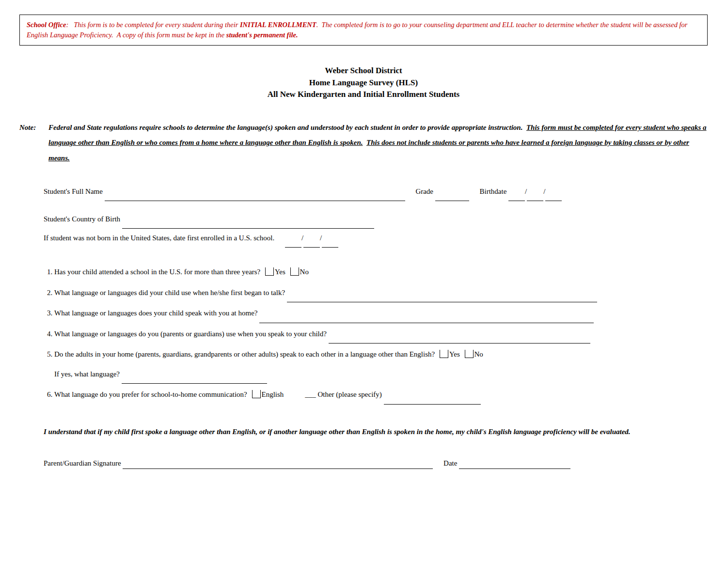School Office: This form is to be completed for every student during their INITIAL ENROLLMENT. The completed form is to go to your counseling department and ELL teacher to determine whether the student will be assessed for English Language Proficiency. A copy of this form must be kept in the student's permanent file.
Weber School District
Home Language Survey (HLS)
All New Kindergarten and Initial Enrollment Students
Note: Federal and State regulations require schools to determine the language(s) spoken and understood by each student in order to provide appropriate instruction. This form must be completed for every student who speaks a language other than English or who comes from a home where a language other than English is spoken. This does not include students or parents who have learned a foreign language by taking classes or by other means.
Student's Full Name Grade Birthdate / / Student's Country of Birth If student was not born in the United States, date first enrolled in a U.S. school. / /
Has your child attended a school in the U.S. for more than three years? Yes No
What language or languages did your child use when he/she first began to talk?
What language or languages does your child speak with you at home?
What language or languages do you (parents or guardians) use when you speak to your child?
Do the adults in your home (parents, guardians, grandparents or other adults) speak to each other in a language other than English? Yes No If yes, what language?
What language do you prefer for school-to-home communication? English ___ Other (please specify)
I understand that if my child first spoke a language other than English, or if another language other than English is spoken in the home, my child's English language proficiency will be evaluated.
Parent/Guardian Signature Date